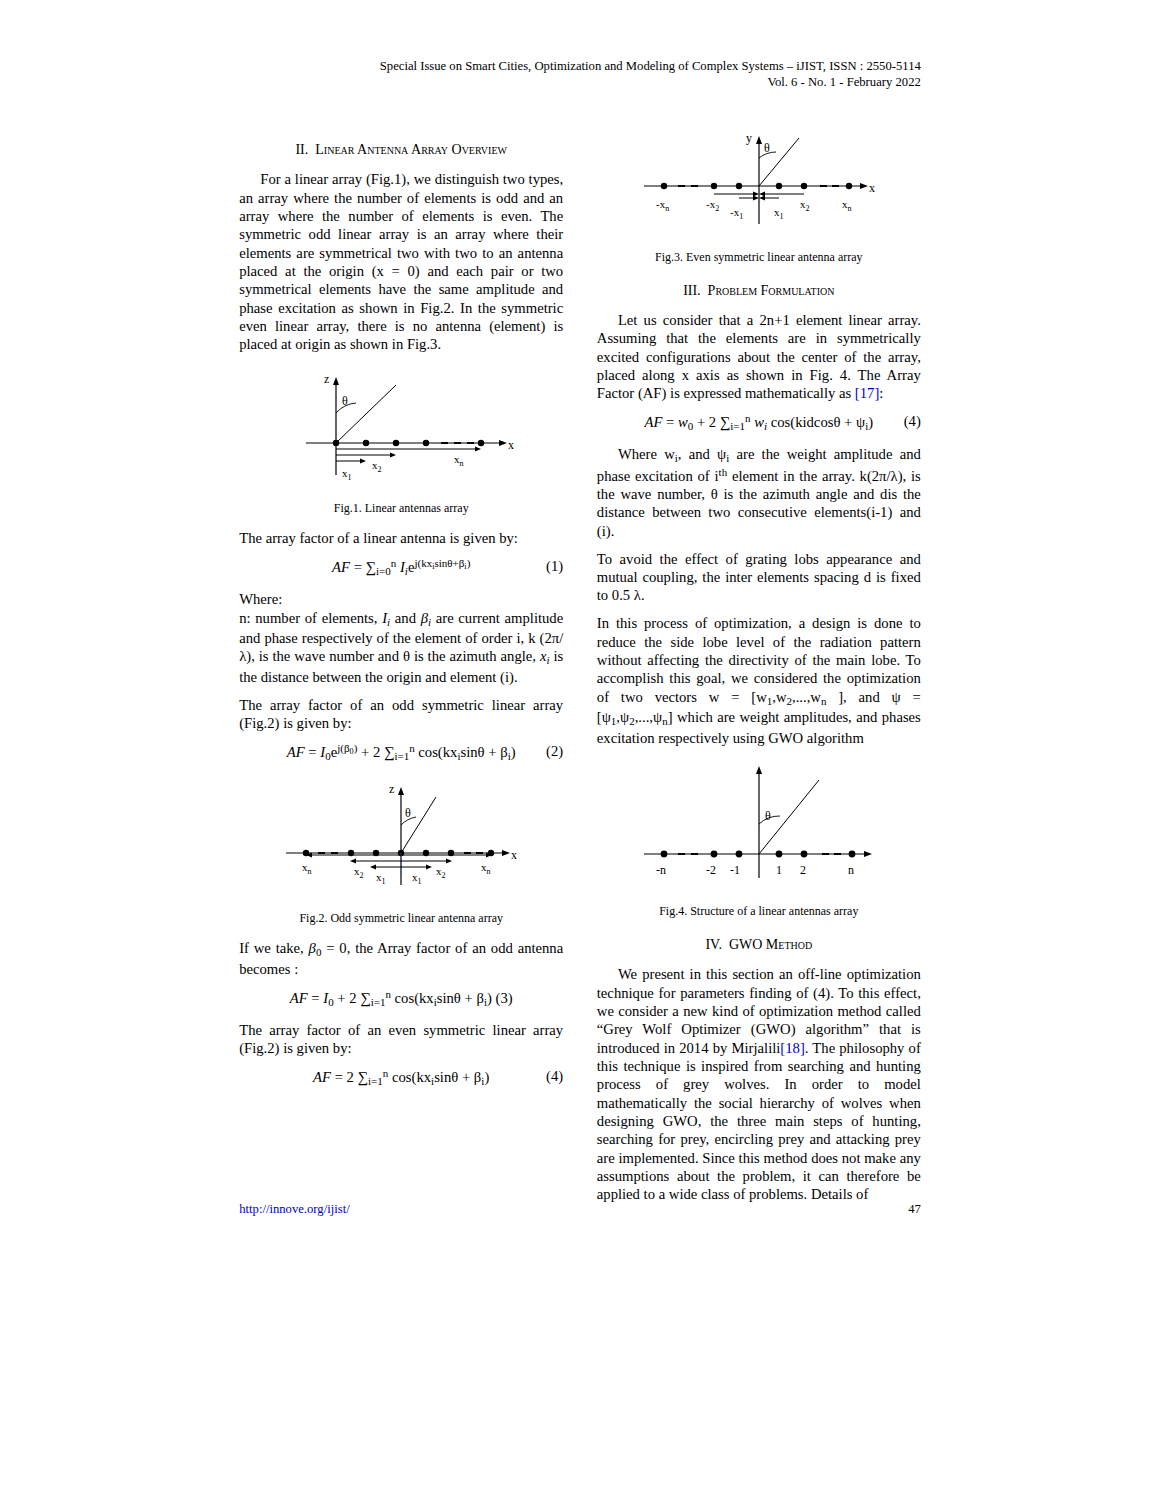Special Issue on Smart Cities, Optimization and Modeling of Complex Systems – iJIST, ISSN : 2550-5114
Vol. 6 - No. 1 - February 2022
II. Linear Antenna Array Overview
For a linear array (Fig.1), we distinguish two types, an array where the number of elements is odd and an array where the number of elements is even. The symmetric odd linear array is an array where their elements are symmetrical two with two to an antenna placed at the origin (x = 0) and each pair or two symmetrical elements have the same amplitude and phase excitation as shown in Fig.2. In the symmetric even linear array, there is no antenna (element) is placed at origin as shown in Fig.3.
z x θ x1 x2 xn
Fig.1. Linear antennas array
The array factor of a linear antenna is given by:
AF = ∑i=0n Iiej(kxisinθ+βi) (1)
Where:
n: number of elements, Ii and βi are current amplitude and phase respectively of the element of order i, k (2π/λ), is the wave number and θ is the azimuth angle, xi is the distance between the origin and element (i).
The array factor of an odd symmetric linear array (Fig.2) is given by:
AF = I0ej(β0) + 2 ∑i=1n cos(kxisinθ + βi) (2)
z x θ x1 x1 x2 x2 xn xn
Fig.2. Odd symmetric linear antenna array
If we take, β0 = 0, the Array factor of an odd antenna becomes :
AF = I0 + 2 ∑i=1n cos(kxisinθ + βi) (3)
The array factor of an even symmetric linear array (Fig.2) is given by:
AF = 2 ∑i=1n cos(kxisinθ + βi) (4)
y x θ -xn -x2 -x1 x1 x2 xn
Fig.3. Even symmetric linear antenna array
III. Problem Formulation
Let us consider that a 2n+1 element linear array. Assuming that the elements are in symmetrically excited configurations about the center of the array, placed along x axis as shown in Fig. 4. The Array Factor (AF) is expressed mathematically as [17]:
AF = w0 + 2 ∑i=1n wi cos(kidcosθ + ψi) (4)
Where wi, and ψi are the weight amplitude and phase excitation of ith element in the array. k(2π/λ), is the wave number, θ is the azimuth angle and dis the distance between two consecutive elements(i-1) and (i).
To avoid the effect of grating lobs appearance and mutual coupling, the inter elements spacing d is fixed to 0.5 λ.
In this process of optimization, a design is done to reduce the side lobe level of the radiation pattern without affecting the directivity of the main lobe. To accomplish this goal, we considered the optimization of two vectors w = [w1,w2,...,wn ], and ψ = [ψ1,ψ2,...,ψn] which are weight amplitudes, and phases excitation respectively using GWO algorithm
θ -n -2 -1 1 2 n
Fig.4. Structure of a linear antennas array
IV. GWO Method
We present in this section an off-line optimization technique for parameters finding of (4). To this effect, we consider a new kind of optimization method called “Grey Wolf Optimizer (GWO) algorithm” that is introduced in 2014 by Mirjalili[18]. The philosophy of this technique is inspired from searching and hunting process of grey wolves. In order to model mathematically the social hierarchy of wolves when designing GWO, the three main steps of hunting, searching for prey, encircling prey and attacking prey are implemented. Since this method does not make any assumptions about the problem, it can therefore be applied to a wide class of problems. Details of
http://innove.org/ijist/ 47